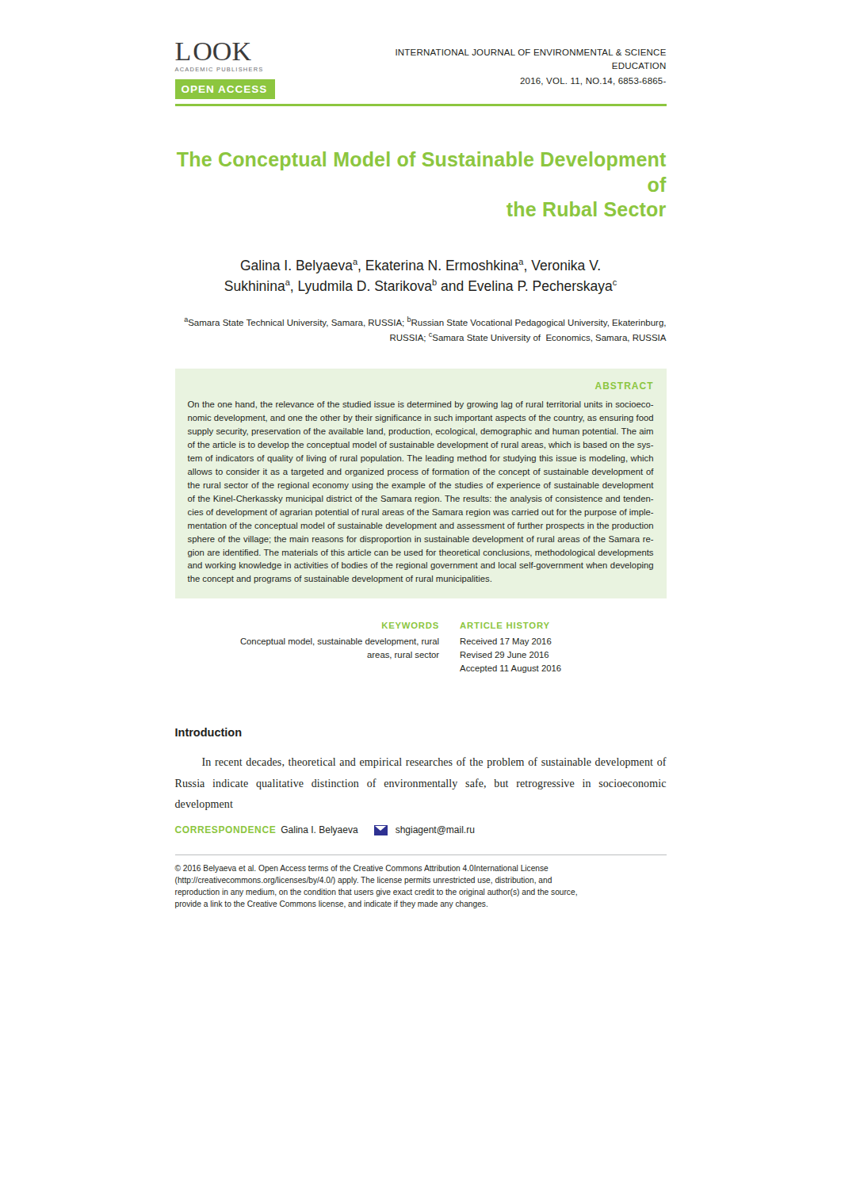LOOK
Academic Publishers
OPEN ACCESS
INTERNATIONAL JOURNAL OF ENVIRONMENTAL & SCIENCE EDUCATION
2016, VOL. 11, NO.14, 6853-6865-
The Conceptual Model of Sustainable Development of
the Rubal Sector
Galina I. Belyaevaa, Ekaterina N. Ermoshkinaa, Veronika V.
Sukhininaa, Lyudmila D. Starikovab and Evelina P. Pecherskayac
aSamara State Technical University, Samara, RUSSIA; bRussian State Vocational Pedagogical University, Ekaterinburg, RUSSIA; cSamara State University of Economics, Samara, RUSSIA
ABSTRACT
On the one hand, the relevance of the studied issue is determined by growing lag of rural territorial units in socioeconomic development, and one the other by their significance in such important aspects of the country, as ensuring food supply security, preservation of the available land, production, ecological, demographic and human potential. The aim of the article is to develop the conceptual model of sustainable development of rural areas, which is based on the system of indicators of quality of living of rural population. The leading method for studying this issue is modeling, which allows to consider it as a targeted and organized process of formation of the concept of sustainable development of the rural sector of the regional economy using the example of the studies of experience of sustainable development of the Kinel-Cherkassky municipal district of the Samara region. The results: the analysis of consistence and tendencies of development of agrarian potential of rural areas of the Samara region was carried out for the purpose of implementation of the conceptual model of sustainable development and assessment of further prospects in the production sphere of the village; the main reasons for disproportion in sustainable development of rural areas of the Samara region are identified. The materials of this article can be used for theoretical conclusions, methodological developments and working knowledge in activities of bodies of the regional government and local self-government when developing the concept and programs of sustainable development of rural municipalities.
KEYWORDS
Conceptual model, sustainable development, rural
areas, rural sector
ARTICLE HISTORY
Received 17 May 2016
Revised 29 June 2016
Accepted 11 August 2016
Introduction
In recent decades, theoretical and empirical researches of the problem of sustainable development of Russia indicate qualitative distinction of environmentally safe, but retrogressive in socioeconomic development
CORRESPONDENCE Galina I. Belyaeva shgiagent@mail.ru
© 2016 Belyaeva et al. Open Access terms of the Creative Commons Attribution 4.0International License
(http://creativecommons.org/licenses/by/4.0/) apply. The license permits unrestricted use, distribution, and
reproduction in any medium, on the condition that users give exact credit to the original author(s) and the source,
provide a link to the Creative Commons license, and indicate if they made any changes.